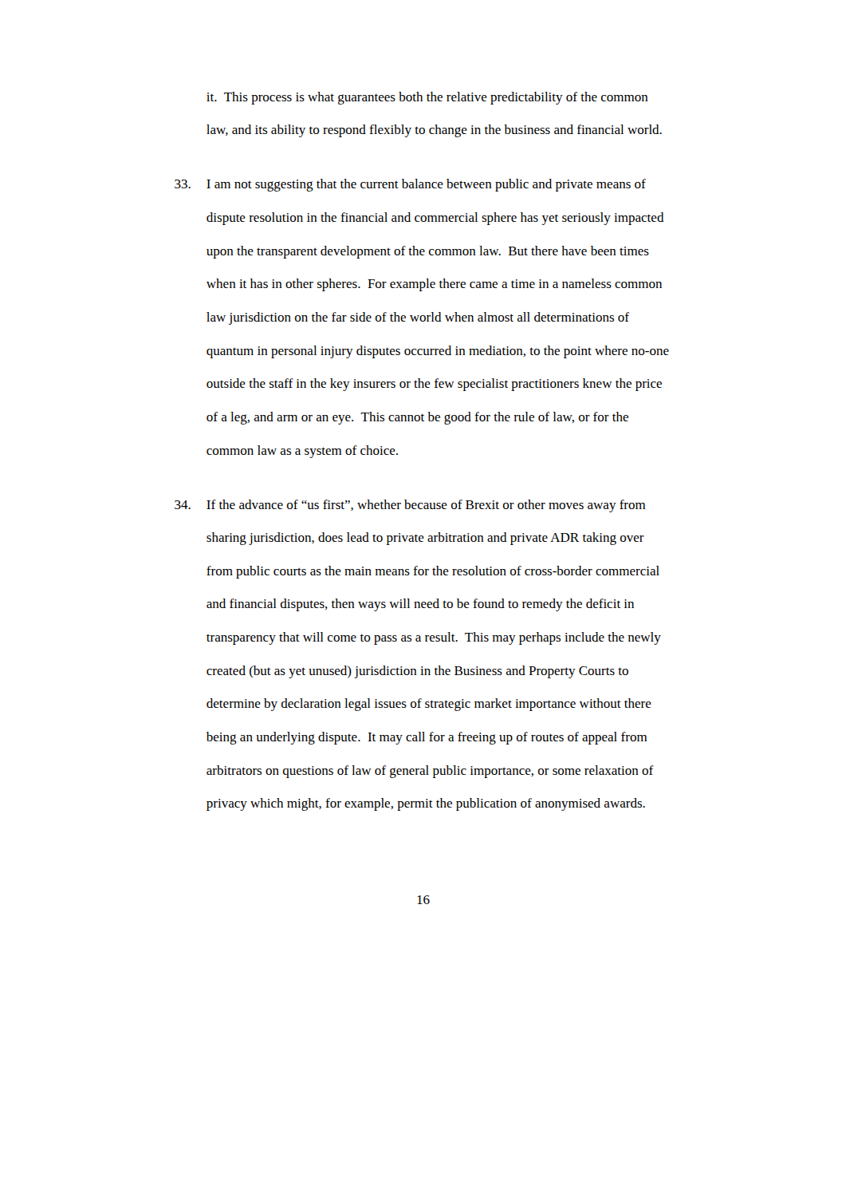it. This process is what guarantees both the relative predictability of the common law, and its ability to respond flexibly to change in the business and financial world.
33. I am not suggesting that the current balance between public and private means of dispute resolution in the financial and commercial sphere has yet seriously impacted upon the transparent development of the common law. But there have been times when it has in other spheres. For example there came a time in a nameless common law jurisdiction on the far side of the world when almost all determinations of quantum in personal injury disputes occurred in mediation, to the point where no-one outside the staff in the key insurers or the few specialist practitioners knew the price of a leg, and arm or an eye. This cannot be good for the rule of law, or for the common law as a system of choice.
34. If the advance of “us first”, whether because of Brexit or other moves away from sharing jurisdiction, does lead to private arbitration and private ADR taking over from public courts as the main means for the resolution of cross-border commercial and financial disputes, then ways will need to be found to remedy the deficit in transparency that will come to pass as a result. This may perhaps include the newly created (but as yet unused) jurisdiction in the Business and Property Courts to determine by declaration legal issues of strategic market importance without there being an underlying dispute. It may call for a freeing up of routes of appeal from arbitrators on questions of law of general public importance, or some relaxation of privacy which might, for example, permit the publication of anonymised awards.
16